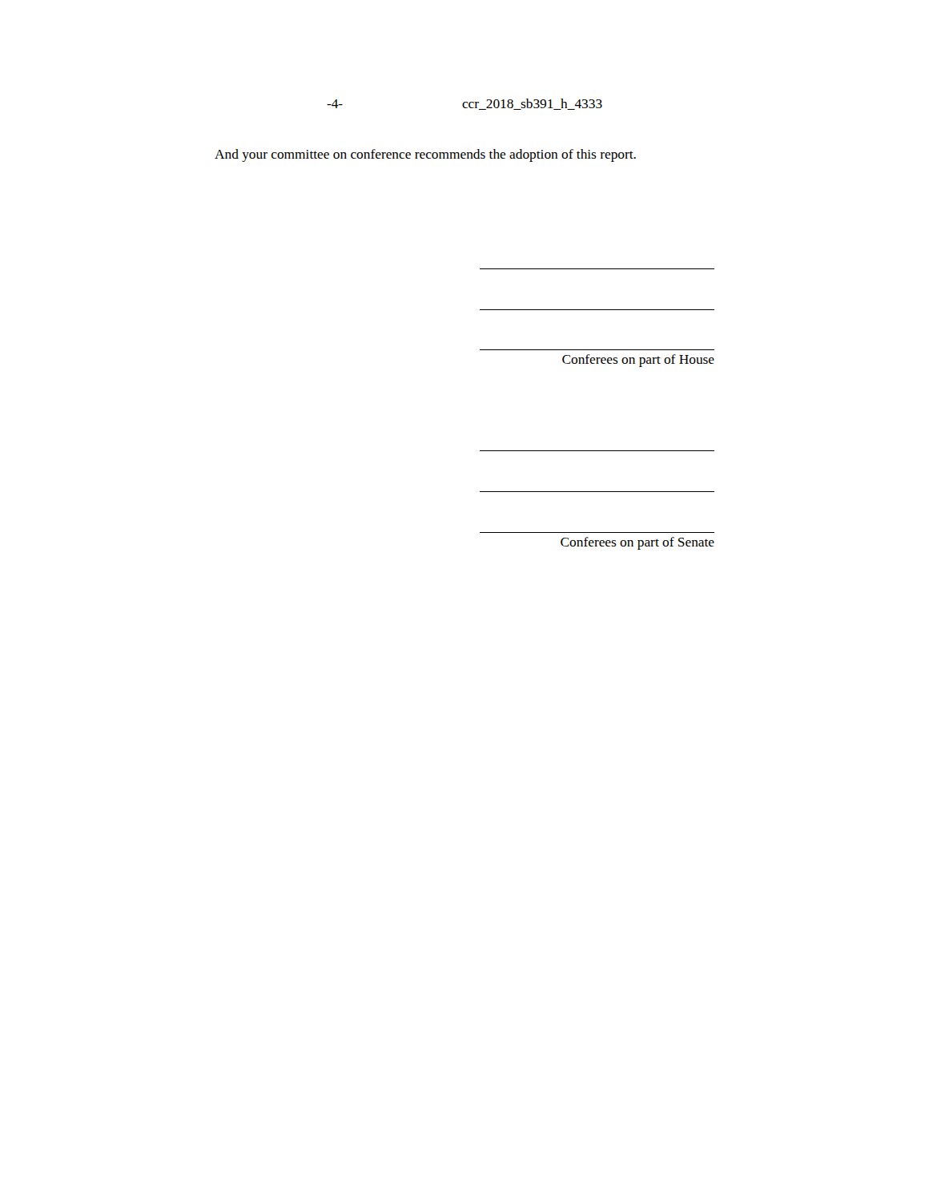-4- ccr_2018_sb391_h_4333
And your committee on conference recommends the adoption of this report.
Conferees on part of House
Conferees on part of Senate